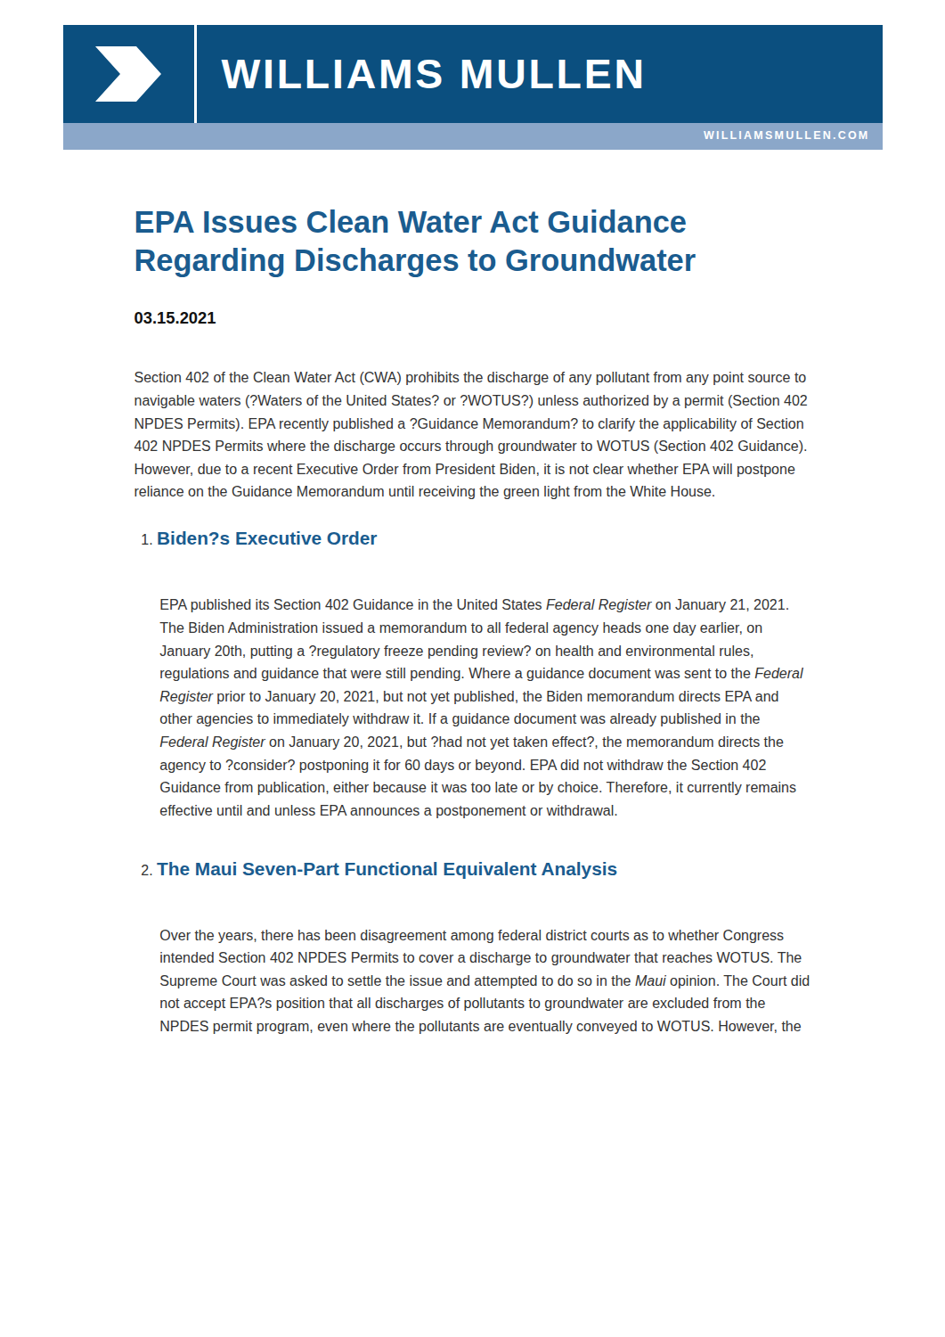WILLIAMS MULLEN
WILLIAMSMULLEN.COM
EPA Issues Clean Water Act Guidance Regarding Discharges to Groundwater
03.15.2021
Section 402 of the Clean Water Act (CWA) prohibits the discharge of any pollutant from any point source to navigable waters (?Waters of the United States? or ?WOTUS?) unless authorized by a permit (Section 402 NPDES Permits). EPA recently published a ?Guidance Memorandum? to clarify the applicability of Section 402 NPDES Permits where the discharge occurs through groundwater to WOTUS (Section 402 Guidance). However, due to a recent Executive Order from President Biden, it is not clear whether EPA will postpone reliance on the Guidance Memorandum until receiving the green light from the White House.
Biden?s Executive Order
EPA published its Section 402 Guidance in the United States Federal Register on January 21, 2021. The Biden Administration issued a memorandum to all federal agency heads one day earlier, on January 20th, putting a ?regulatory freeze pending review? on health and environmental rules, regulations and guidance that were still pending. Where a guidance document was sent to the Federal Register prior to January 20, 2021, but not yet published, the Biden memorandum directs EPA and other agencies to immediately withdraw it. If a guidance document was already published in the Federal Register on January 20, 2021, but ?had not yet taken effect?, the memorandum directs the agency to ?consider? postponing it for 60 days or beyond. EPA did not withdraw the Section 402 Guidance from publication, either because it was too late or by choice. Therefore, it currently remains effective until and unless EPA announces a postponement or withdrawal.
The Maui Seven-Part Functional Equivalent Analysis
Over the years, there has been disagreement among federal district courts as to whether Congress intended Section 402 NPDES Permits to cover a discharge to groundwater that reaches WOTUS. The Supreme Court was asked to settle the issue and attempted to do so in the Maui opinion. The Court did not accept EPA?s position that all discharges of pollutants to groundwater are excluded from the NPDES permit program, even where the pollutants are eventually conveyed to WOTUS. However, the